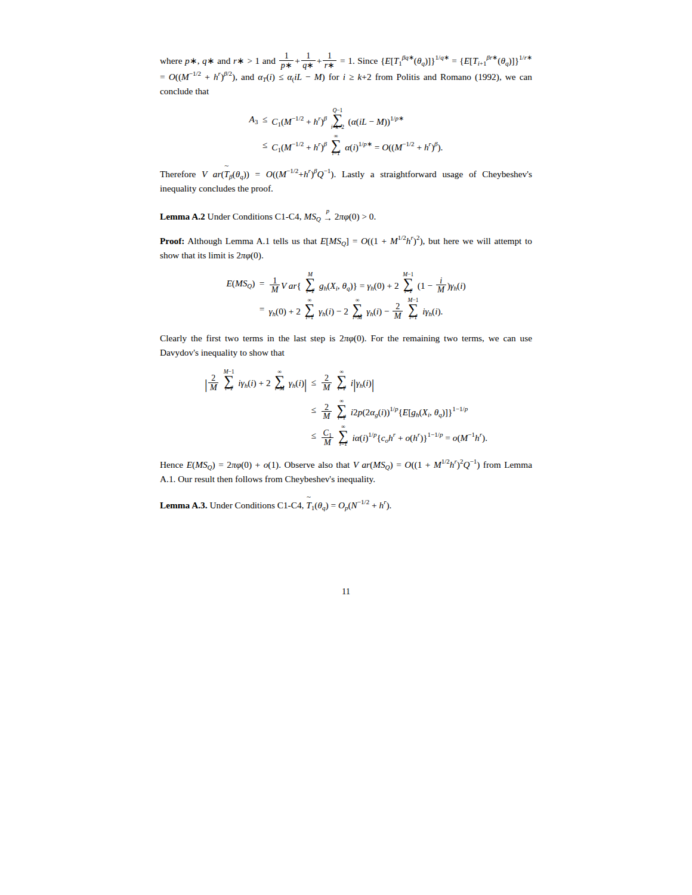where p∗, q∗ and r∗ > 1 and 1 p∗+1 q∗+1 r∗ = 1. Since {E[T1βq∗(θq)]}1/q∗ = {E[Ti+1βr∗(θq)]}1/r∗ = O((M−1/2 + hr)β/2), and αT(i) ≤ α(iL − M) for i ≥ k+2 from Politis and Romano (1992), we can conclude that
| A 3 | ≤ | C 1 ( M −1/2 + h r ) β Q −1 ∑ i = k +2 ( α ( iL − M )) 1/ p ∗ |
| | ≤ | C 1 ( M −1/2 + h r ) β ∞ ∑ i =1 α ( i ) 1/ p ∗ = O (( M −1/2 + h r ) β ). |
Therefore V ar(~Tβ(θq)) = O((M−1/2+hr)βQ−1). Lastly a straightforward usage of Cheybeshev's inequality concludes the proof.
Lemma A.2 Under Conditions C1-C4, MSQ p→ 2πφ(0) > 0.
Proof: Although Lemma A.1 tells us that E[MSQ] = O((1 + M1/2hr)2), but here we will attempt to show that its limit is 2πφ(0).
| E ( MS Q ) | = | 1 M V ar { M ∑ i =1 g h ( X i , θ q )} = γ h (0) + 2 M −1 ∑ i =1 (1 − i M ) γ h ( i ) |
| | = | γ h (0) + 2 ∞ ∑ i =1 γ h ( i ) − 2 ∞ ∑ i = M γ h ( i ) − 2 M M −1 ∑ i =1 iγ h ( i ). |
Clearly the first two terms in the last step is 2πφ(0). For the remaining two terms, we can use Davydov's inequality to show that
| / 2 M M −1 ∑ i =1 iγ h ( i ) + 2 ∞ ∑ i = M γ h ( i ) / | ≤ | 2 M ∞ ∑ i =1 i / γ h ( i ) / |
| | ≤ | 2 M ∞ ∑ i =1 i 2 p (2 α g ( i )) 1/ p { E [ g h ( X i , θ q )]} 1−1/ p |
| | ≤ | C 1 M ∞ ∑ i =1 iα ( i ) 1/ p { c o h r + o ( h r )} 1−1/ p = o ( M −1 h r ). |
Hence E(MSQ) = 2πφ(0) + o(1). Observe also that V ar(MSQ) = O((1 + M1/2hr)2Q−1) from Lemma A.1. Our result then follows from Cheybeshev's inequality.
Lemma A.3. Under Conditions C1-C4, ~T1(θq) = Op(N−1/2 + hr).
11